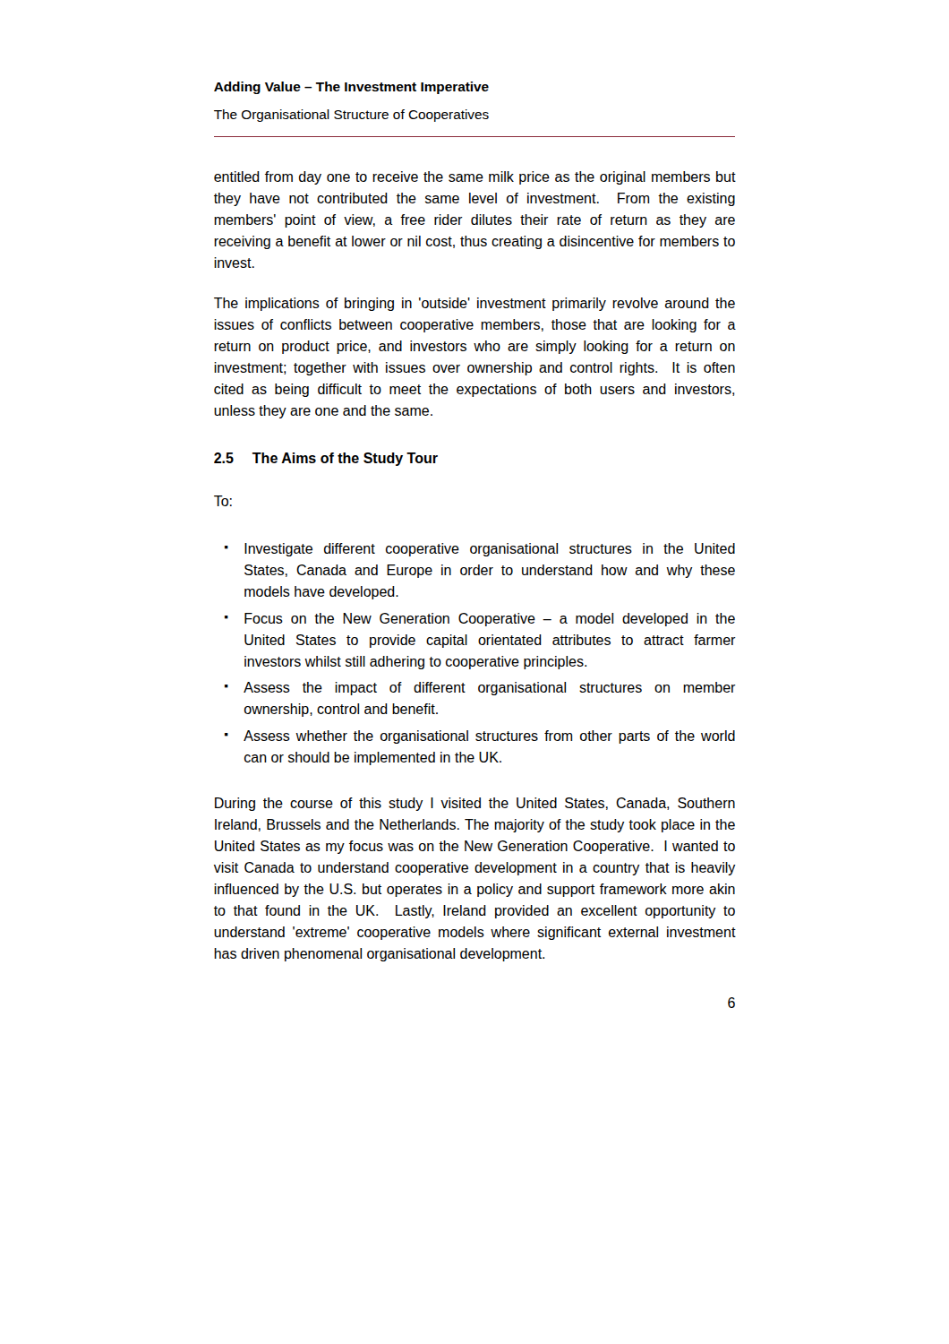Adding Value – The Investment Imperative
The Organisational Structure of Cooperatives
entitled from day one to receive the same milk price as the original members but they have not contributed the same level of investment. From the existing members' point of view, a free rider dilutes their rate of return as they are receiving a benefit at lower or nil cost, thus creating a disincentive for members to invest.
The implications of bringing in 'outside' investment primarily revolve around the issues of conflicts between cooperative members, those that are looking for a return on product price, and investors who are simply looking for a return on investment; together with issues over ownership and control rights. It is often cited as being difficult to meet the expectations of both users and investors, unless they are one and the same.
2.5 The Aims of the Study Tour
To:
Investigate different cooperative organisational structures in the United States, Canada and Europe in order to understand how and why these models have developed.
Focus on the New Generation Cooperative – a model developed in the United States to provide capital orientated attributes to attract farmer investors whilst still adhering to cooperative principles.
Assess the impact of different organisational structures on member ownership, control and benefit.
Assess whether the organisational structures from other parts of the world can or should be implemented in the UK.
During the course of this study I visited the United States, Canada, Southern Ireland, Brussels and the Netherlands. The majority of the study took place in the United States as my focus was on the New Generation Cooperative. I wanted to visit Canada to understand cooperative development in a country that is heavily influenced by the U.S. but operates in a policy and support framework more akin to that found in the UK. Lastly, Ireland provided an excellent opportunity to understand 'extreme' cooperative models where significant external investment has driven phenomenal organisational development.
6